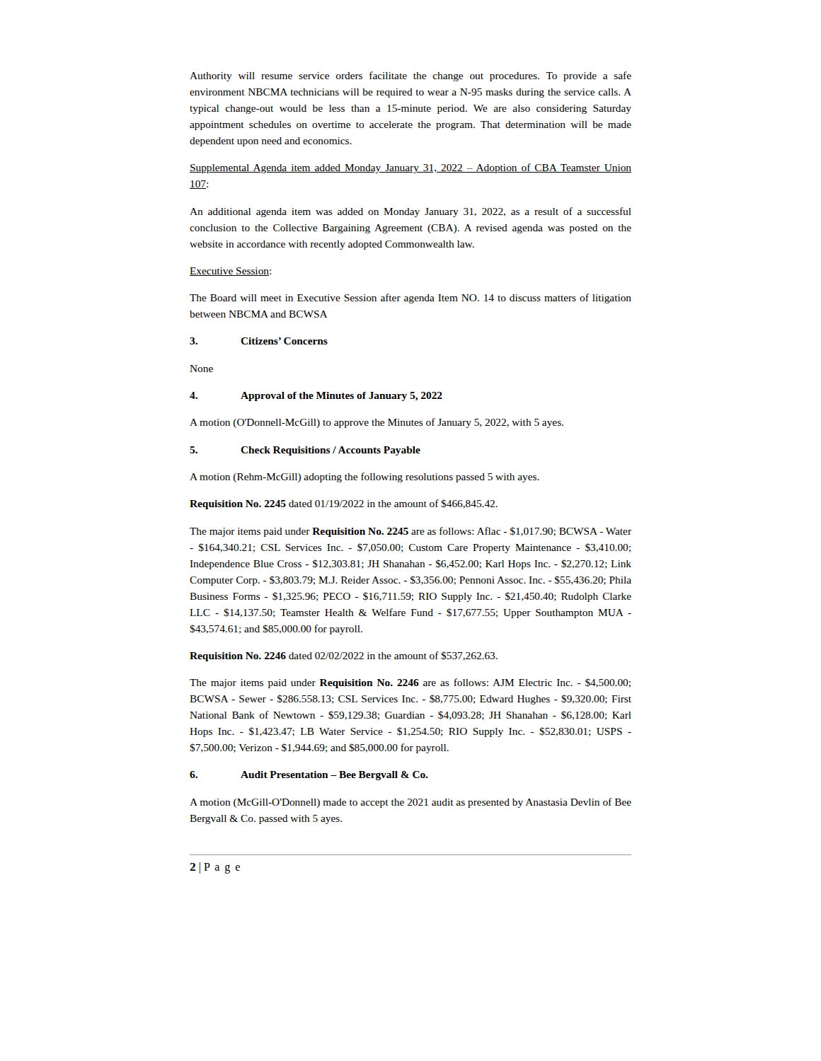Authority will resume service orders facilitate the change out procedures. To provide a safe environment NBCMA technicians will be required to wear a N-95 masks during the service calls. A typical change-out would be less than a 15-minute period. We are also considering Saturday appointment schedules on overtime to accelerate the program. That determination will be made dependent upon need and economics.
Supplemental Agenda item added Monday January 31, 2022 – Adoption of CBA Teamster Union 107:
An additional agenda item was added on Monday January 31, 2022, as a result of a successful conclusion to the Collective Bargaining Agreement (CBA). A revised agenda was posted on the website in accordance with recently adopted Commonwealth law.
Executive Session:
The Board will meet in Executive Session after agenda Item NO. 14 to discuss matters of litigation between NBCMA and BCWSA
3. Citizens’ Concerns
None
4. Approval of the Minutes of January 5, 2022
A motion (O'Donnell-McGill) to approve the Minutes of January 5, 2022, with 5 ayes.
5. Check Requisitions / Accounts Payable
A motion (Rehm-McGill) adopting the following resolutions passed 5 with ayes.
Requisition No. 2245 dated 01/19/2022 in the amount of $466,845.42.
The major items paid under Requisition No. 2245 are as follows: Aflac - $1,017.90; BCWSA - Water - $164,340.21; CSL Services Inc. - $7,050.00; Custom Care Property Maintenance - $3,410.00; Independence Blue Cross - $12,303.81; JH Shanahan - $6,452.00; Karl Hops Inc. - $2,270.12; Link Computer Corp. - $3,803.79; M.J. Reider Assoc. - $3,356.00; Pennoni Assoc. Inc. - $55,436.20; Phila Business Forms - $1,325.96; PECO - $16,711.59; RIO Supply Inc. - $21,450.40; Rudolph Clarke LLC - $14,137.50; Teamster Health & Welfare Fund - $17,677.55; Upper Southampton MUA - $43,574.61; and $85,000.00 for payroll.
Requisition No. 2246 dated 02/02/2022 in the amount of $537,262.63.
The major items paid under Requisition No. 2246 are as follows: AJM Electric Inc. - $4,500.00; BCWSA - Sewer - $286.558.13; CSL Services Inc. - $8,775.00; Edward Hughes - $9,320.00; First National Bank of Newtown - $59,129.38; Guardian - $4,093.28; JH Shanahan - $6,128.00; Karl Hops Inc. - $1,423.47; LB Water Service - $1,254.50; RIO Supply Inc. - $52,830.01; USPS - $7,500.00; Verizon - $1,944.69; and $85,000.00 for payroll.
6. Audit Presentation – Bee Bergvall & Co.
A motion (McGill-O'Donnell) made to accept the 2021 audit as presented by Anastasia Devlin of Bee Bergvall & Co. passed with 5 ayes.
2 | P a g e